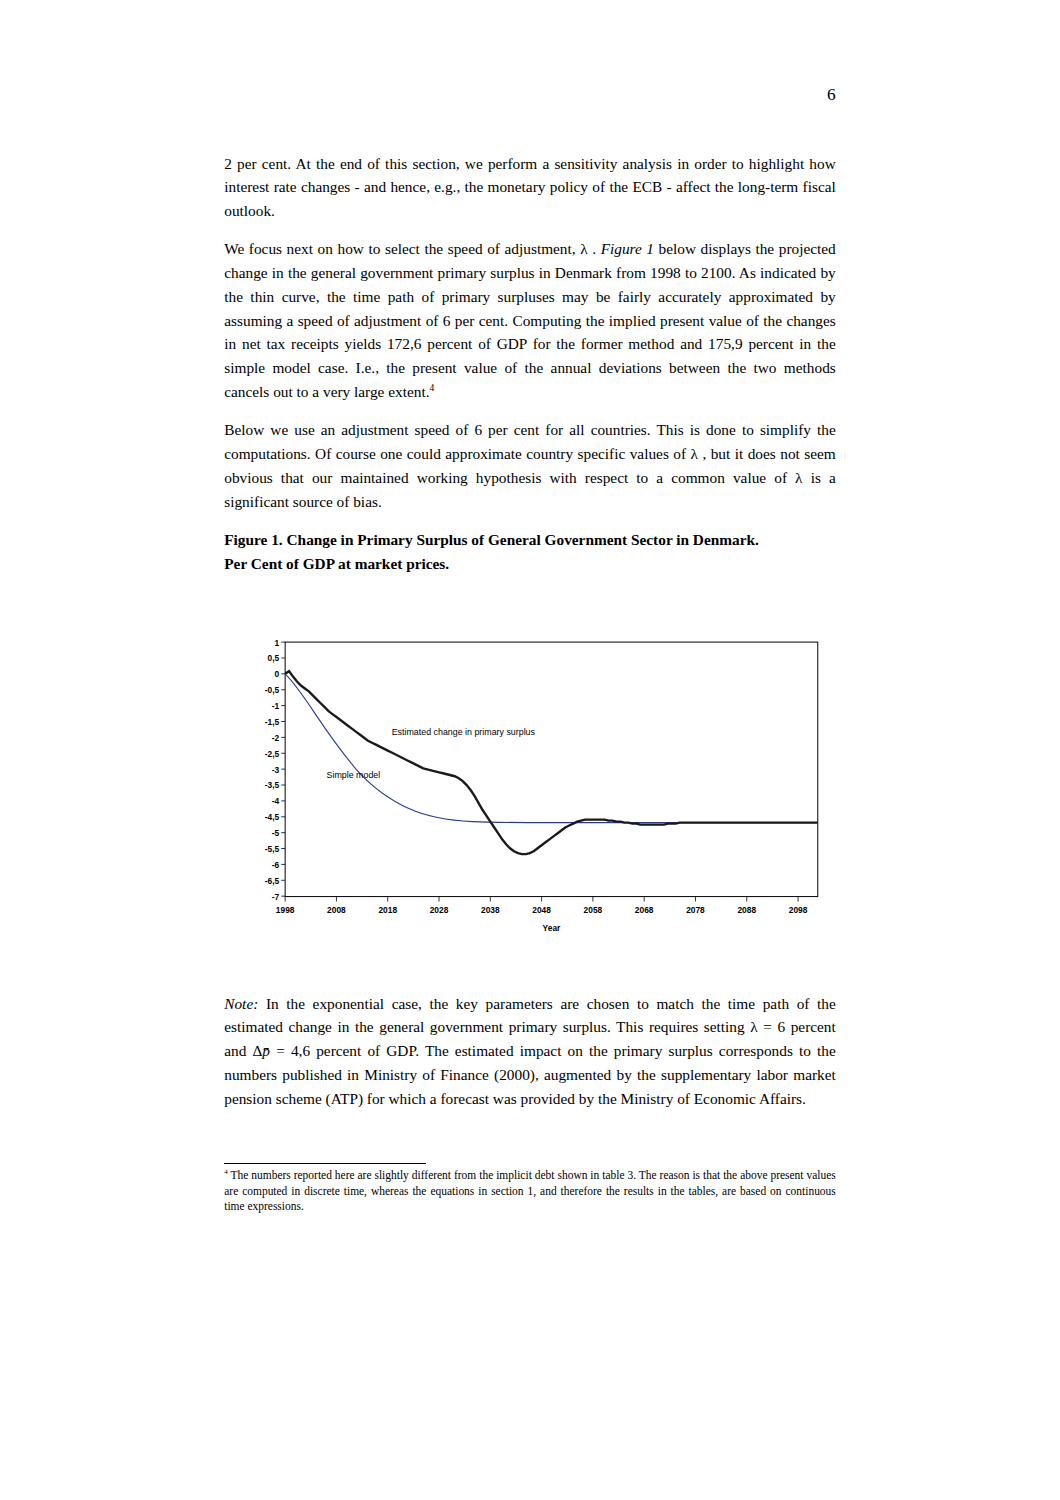6
2 per cent. At the end of this section, we perform a sensitivity analysis in order to highlight how interest rate changes - and hence, e.g., the monetary policy of the ECB - affect the long-term fiscal outlook.
We focus next on how to select the speed of adjustment, λ . Figure 1 below displays the projected change in the general government primary surplus in Denmark from 1998 to 2100. As indicated by the thin curve, the time path of primary surpluses may be fairly accurately approximated by assuming a speed of adjustment of 6 per cent. Computing the implied present value of the changes in net tax receipts yields 172,6 percent of GDP for the former method and 175,9 percent in the simple model case. I.e., the present value of the annual deviations between the two methods cancels out to a very large extent.4
Below we use an adjustment speed of 6 per cent for all countries. This is done to simplify the computations. Of course one could approximate country specific values of λ , but it does not seem obvious that our maintained working hypothesis with respect to a common value of λ is a significant source of bias.
Figure 1. Change in Primary Surplus of General Government Sector in Denmark. Per Cent of GDP at market prices.
1 0,5 0 -0,5 -1 -1,5 -2 -2,5 -3 -3,5 -4 -4,5 -5 -5,5 -6 -6,5 -7 1998 2008 2018 2028 2038 2048 2058 2068 2078 2088 2098 Year Estimated change in primary surplus Simple model
Note: In the exponential case, the key parameters are chosen to match the time path of the estimated change in the general government primary surplus. This requires setting λ = 6 percent and Δp̄ = 4,6 percent of GDP. The estimated impact on the primary surplus corresponds to the numbers published in Ministry of Finance (2000), augmented by the supplementary labor market pension scheme (ATP) for which a forecast was provided by the Ministry of Economic Affairs.
4 The numbers reported here are slightly different from the implicit debt shown in table 3. The reason is that the above present values are computed in discrete time, whereas the equations in section 1, and therefore the results in the tables, are based on continuous time expressions.